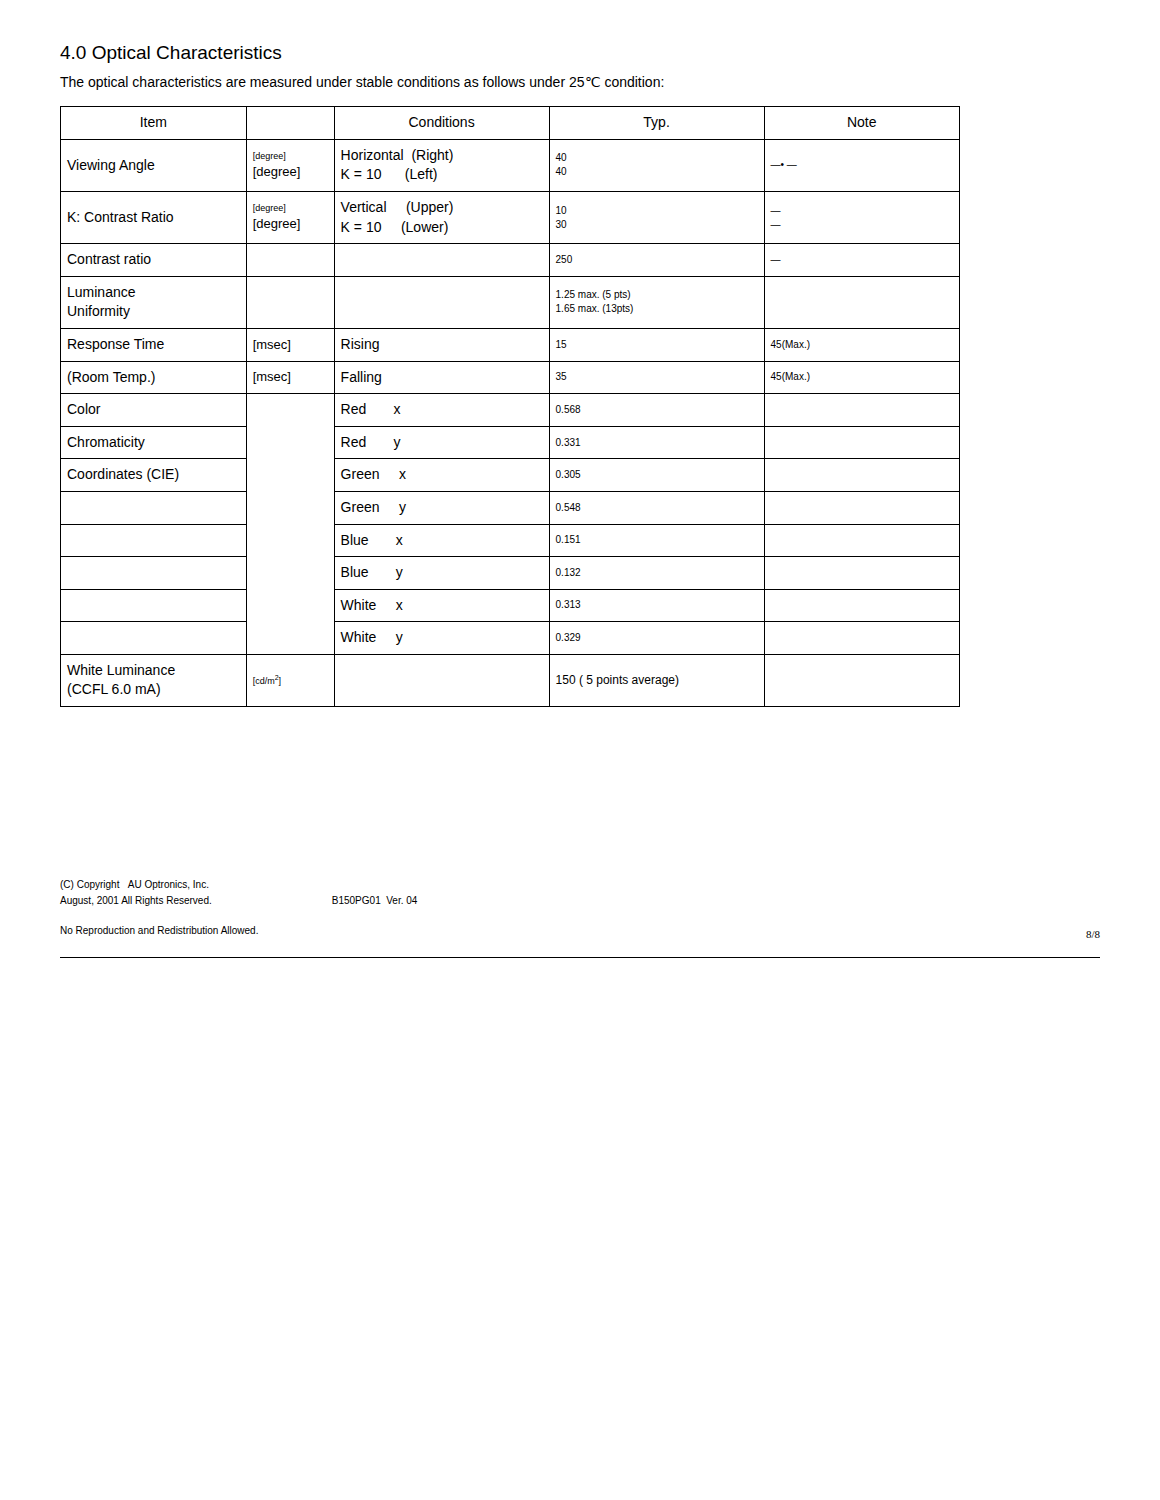4.0 Optical Characteristics
The optical characteristics are measured under stable conditions as follows under 25℃ condition:
| Item | | Conditions | Typ. | Note |
| --- | --- | --- | --- | --- |
| Viewing Angle | [degree] [degree] | Horizontal (Right) K = 10 (Left) | 40 40 | —• — |
| K: Contrast Ratio | [degree] [degree] | Vertical (Upper) K = 10 (Lower) | 10 30 | — — |
| Contrast ratio | | | 250 | — |
| Luminance Uniformity | | | 1.25 max. (5 pts) 1.65 max. (13pts) | |
| Response Time | [msec] | Rising | 15 | 45(Max.) |
| (Room Temp.) | [msec] | Falling | 35 | 45(Max.) |
| Color | | Red x | 0.568 | |
| Chromaticity | Red y | 0.331 | |
| Coordinates (CIE) | Green x | 0.305 | |
| | Green y | 0.548 | |
| | Blue x | 0.151 | |
| | Blue y | 0.132 | |
| | White x | 0.313 | |
| | White y | 0.329 | |
| White Luminance (CCFL 6.0 mA) | [cd/m 2 ] | | 150 ( 5 points average) | |
(C) Copyright AU Optronics, Inc.
August, 2001 All Rights Reserved. B150PG01 Ver. 04
8/8
No Reproduction and Redistribution Allowed.